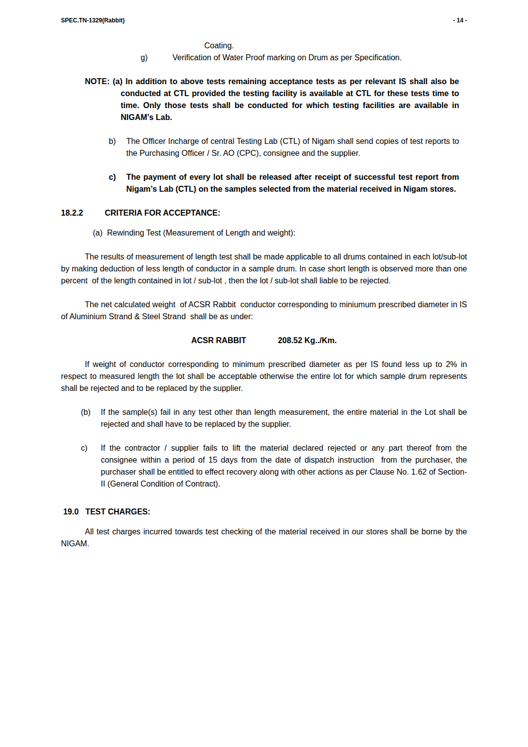SPEC.TN-1329(Rabbit) - 14 -
Coating.
g) Verification of Water Proof marking on Drum as per Specification.
NOTE: (a) In addition to above tests remaining acceptance tests as per relevant IS shall also be conducted at CTL provided the testing facility is available at CTL for these tests time to time. Only those tests shall be conducted for which testing facilities are available in NIGAM’s Lab.
b) The Officer Incharge of central Testing Lab (CTL) of Nigam shall send copies of test reports to the Purchasing Officer / Sr. AO (CPC), consignee and the supplier.
c) The payment of every lot shall be released after receipt of successful test report from Nigam’s Lab (CTL) on the samples selected from the material received in Nigam stores.
18.2.2 CRITERIA FOR ACCEPTANCE:
(a) Rewinding Test (Measurement of Length and weight):
The results of measurement of length test shall be made applicable to all drums contained in each lot/sub-lot by making deduction of less length of conductor in a sample drum. In case short length is observed more than one percent of the length contained in lot / sub-lot , then the lot / sub-lot shall liable to be rejected.
The net calculated weight of ACSR Rabbit conductor corresponding to miniumum prescribed diameter in IS of Aluminium Strand & Steel Strand shall be as under:
ACSR RABBIT 208.52 Kg../Km.
If weight of conductor corresponding to minimum prescribed diameter as per IS found less up to 2% in respect to measured length the lot shall be acceptable otherwise the entire lot for which sample drum represents shall be rejected and to be replaced by the supplier.
(b) If the sample(s) fail in any test other than length measurement, the entire material in the Lot shall be rejected and shall have to be replaced by the supplier.
c) If the contractor / supplier fails to lift the material declared rejected or any part thereof from the consignee within a period of 15 days from the date of dispatch instruction from the purchaser, the purchaser shall be entitled to effect recovery along with other actions as per Clause No. 1.62 of Section-II (General Condition of Contract).
19.0 TEST CHARGES:
All test charges incurred towards test checking of the material received in our stores shall be borne by the NIGAM.